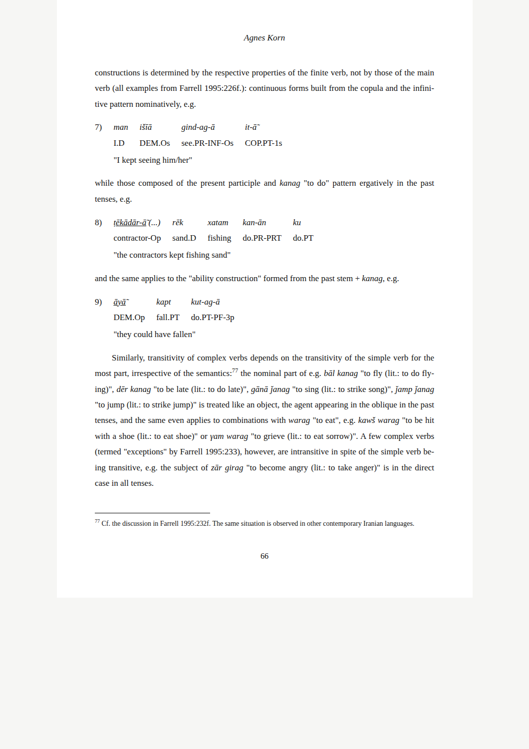Agnes Korn
constructions is determined by the respective properties of the finite verb, not by those of the main verb (all examples from Farrell 1995:226f.): continuous forms built from the copula and the infinitive pattern nominatively, e.g.
7)
man
išīā
gind-ag-ā
it-ā̃
I.D
DEM.Os
see.PR-INF-Os
COP.PT-1s
"I kept seeing him/her"
while those composed of the present participle and kanag "to do" pattern ergatively in the past tenses, e.g.
8)
ṭēkādār-ā̃ (...)
rēk
xatam
kan-ān
ku
contractor-Op
sand.D
fishing
do.PR-PRT
do.PT
"the contractors kept fishing sand"
and the same applies to the "ability construction" formed from the past stem + kanag, e.g.
9)
āyā̃
kapt
kut-ag-ā
DEM.Op
fall.PT
do.PT-PF-3p
"they could have fallen"
Similarly, transitivity of complex verbs depends on the transitivity of the simple verb for the most part, irrespective of the semantics:77 the nominal part of e.g. bāl kanag "to fly (lit.: to do flying)", dēr kanag "to be late (lit.: to do late)", gānā ǰanag "to sing (lit.: to strike song)", ǰamp ǰanag "to jump (lit.: to strike jump)" is treated like an object, the agent appearing in the oblique in the past tenses, and the same even applies to combinations with warag "to eat", e.g. kawš warag "to be hit with a shoe (lit.: to eat shoe)" or γam warag "to grieve (lit.: to eat sorrow)". A few complex verbs (termed "exceptions" by Farrell 1995:233), however, are intransitive in spite of the simple verb being transitive, e.g. the subject of zār girag "to become angry (lit.: to take anger)" is in the direct case in all tenses.
77 Cf. the discussion in Farrell 1995:232f. The same situation is observed in other contemporary Iranian languages.
66